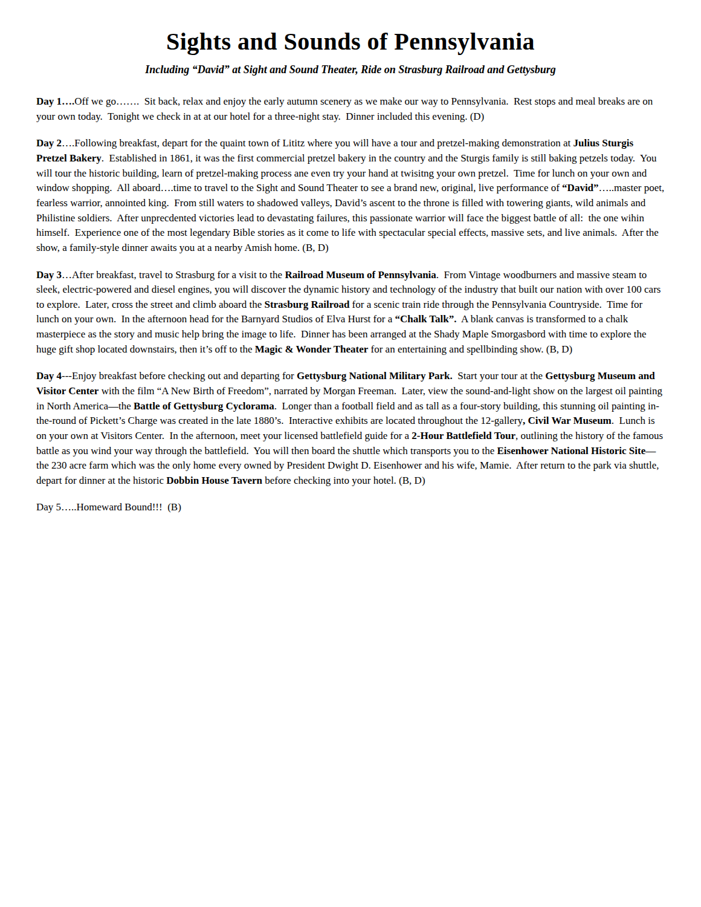Sights and Sounds of Pennsylvania
Including “David” at Sight and Sound Theater, Ride on Strasburg Railroad and Gettysburg
Day 1…. Off we go……. Sit back, relax and enjoy the early autumn scenery as we make our way to Pennsylvania. Rest stops and meal breaks are on your own today. Tonight we check in at at our hotel for a three-night stay. Dinner included this evening. (D)
Day 2….Following breakfast, depart for the quaint town of Lititz where you will have a tour and pretzel-making demonstration at Julius Sturgis Pretzel Bakery. Established in 1861, it was the first commercial pretzel bakery in the country and the Sturgis family is still baking petzels today. You will tour the historic building, learn of pretzel-making process ane even try your hand at twisitng your own pretzel. Time for lunch on your own and window shopping. All aboard….time to travel to the Sight and Sound Theater to see a brand new, original, live performance of “David”…..master poet, fearless warrior, annointed king. From still waters to shadowed valleys, David’s ascent to the throne is filled with towering giants, wild animals and Philistine soldiers. After unprecdented victories lead to devastating failures, this passionate warrior will face the biggest battle of all: the one wihin himself. Experience one of the most legendary Bible stories as it come to life with spectacular special effects, massive sets, and live animals. After the show, a family-style dinner awaits you at a nearby Amish home. (B, D)
Day 3…After breakfast, travel to Strasburg for a visit to the Railroad Museum of Pennsylvania. From Vintage woodburners and massive steam to sleek, electric-powered and diesel engines, you will discover the dynamic history and technology of the industry that built our nation with over 100 cars to explore. Later, cross the street and climb aboard the Strasburg Railroad for a scenic train ride through the Pennsylvania Countryside. Time for lunch on your own. In the afternoon head for the Barnyard Studios of Elva Hurst for a “Chalk Talk”. A blank canvas is transformed to a chalk masterpiece as the story and music help bring the image to life. Dinner has been arranged at the Shady Maple Smorgasbord with time to explore the huge gift shop located downstairs, then it’s off to the Magic & Wonder Theater for an entertaining and spellbinding show. (B, D)
Day 4---Enjoy breakfast before checking out and departing for Gettysburg National Military Park. Start your tour at the Gettysburg Museum and Visitor Center with the film “A New Birth of Freedom”, narrated by Morgan Freeman. Later, view the sound-and-light show on the largest oil painting in North America—the Battle of Gettysburg Cyclorama. Longer than a football field and as tall as a four-story building, this stunning oil painting in-the-round of Pickett’s Charge was created in the late 1880’s. Interactive exhibits are located throughout the 12-gallery, Civil War Museum. Lunch is on your own at Visitors Center. In the afternoon, meet your licensed battlefield guide for a 2-Hour Battlefield Tour, outlining the history of the famous battle as you wind your way through the battlefield. You will then board the shuttle which transports you to the Eisenhower National Historic Site—the 230 acre farm which was the only home every owned by President Dwight D. Eisenhower and his wife, Mamie. After return to the park via shuttle, depart for dinner at the historic Dobbin House Tavern before checking into your hotel. (B, D)
Day 5…..Homeward Bound!!! (B)